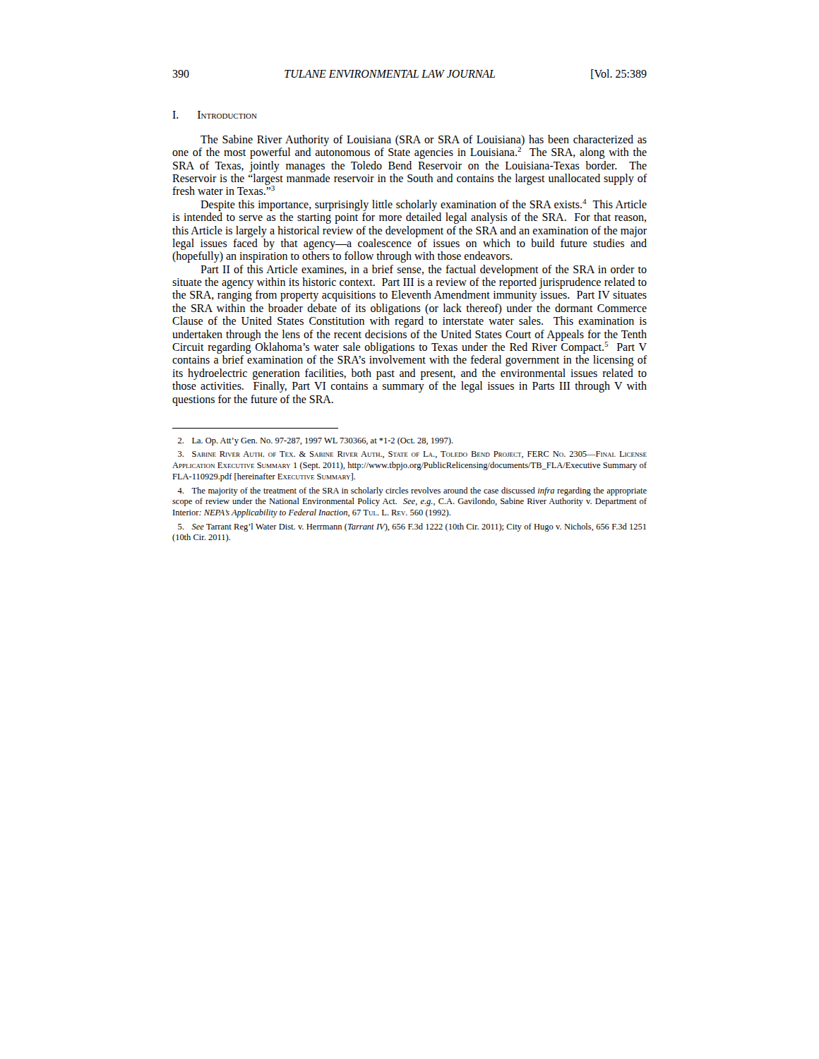390 TULANE ENVIRONMENTAL LAW JOURNAL [Vol. 25:389
I. Introduction
The Sabine River Authority of Louisiana (SRA or SRA of Louisiana) has been characterized as one of the most powerful and autonomous of State agencies in Louisiana.2 The SRA, along with the SRA of Texas, jointly manages the Toledo Bend Reservoir on the Louisiana-Texas border. The Reservoir is the “largest manmade reservoir in the South and contains the largest unallocated supply of fresh water in Texas.”3
Despite this importance, surprisingly little scholarly examination of the SRA exists.4 This Article is intended to serve as the starting point for more detailed legal analysis of the SRA. For that reason, this Article is largely a historical review of the development of the SRA and an examination of the major legal issues faced by that agency—a coalescence of issues on which to build future studies and (hopefully) an inspiration to others to follow through with those endeavors.
Part II of this Article examines, in a brief sense, the factual development of the SRA in order to situate the agency within its historic context. Part III is a review of the reported jurisprudence related to the SRA, ranging from property acquisitions to Eleventh Amendment immunity issues. Part IV situates the SRA within the broader debate of its obligations (or lack thereof) under the dormant Commerce Clause of the United States Constitution with regard to interstate water sales. This examination is undertaken through the lens of the recent decisions of the United States Court of Appeals for the Tenth Circuit regarding Oklahoma’s water sale obligations to Texas under the Red River Compact.5 Part V contains a brief examination of the SRA’s involvement with the federal government in the licensing of its hydroelectric generation facilities, both past and present, and the environmental issues related to those activities. Finally, Part VI contains a summary of the legal issues in Parts III through V with questions for the future of the SRA.
La. Op. Att’y Gen. No. 97-287, 1997 WL 730366, at *1-2 (Oct. 28, 1997).
Sabine River Auth. of Tex. & Sabine River Auth., State of La., Toledo Bend Project, FERC No. 2305—Final License Application Executive Summary 1 (Sept. 2011), http://www.tbpjo.org/PublicRelicensing/documents/TB_FLA/Executive Summary of FLA-110929.pdf [hereinafter Executive Summary].
The majority of the treatment of the SRA in scholarly circles revolves around the case discussed infra regarding the appropriate scope of review under the National Environmental Policy Act. See, e.g., C.A. Gavilondo, Sabine River Authority v. Department of Interior: NEPA’s Applicability to Federal Inaction, 67 Tul. L. Rev. 560 (1992).
See Tarrant Reg’l Water Dist. v. Herrmann (Tarrant IV), 656 F.3d 1222 (10th Cir. 2011); City of Hugo v. Nichols, 656 F.3d 1251 (10th Cir. 2011).